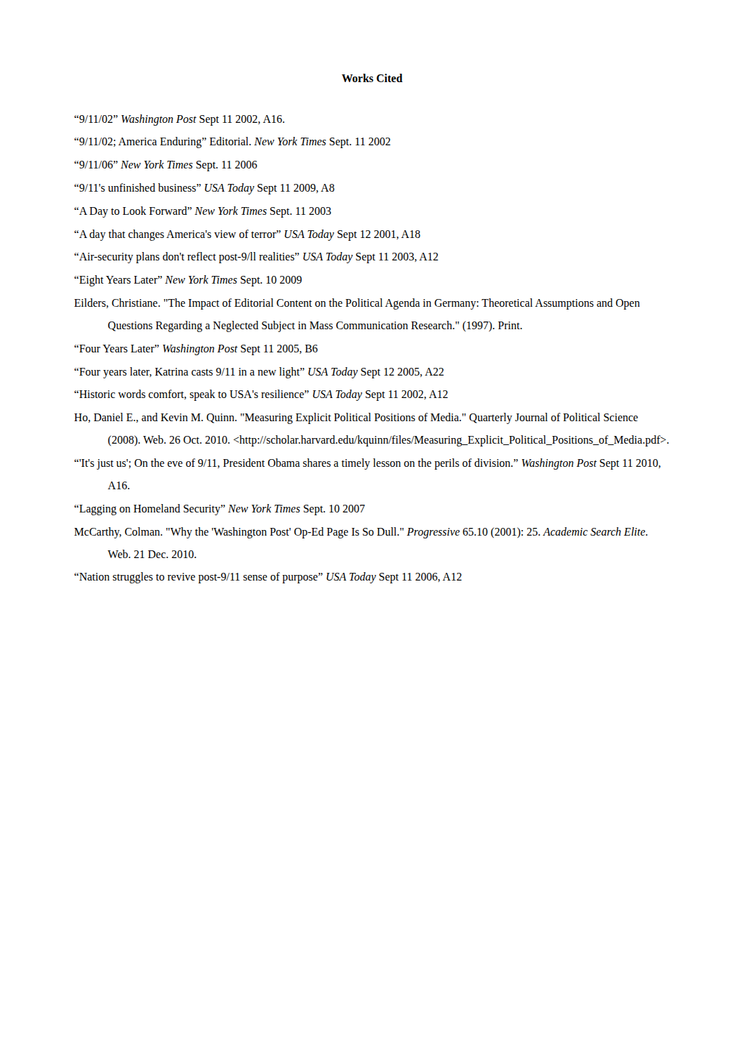Works Cited
“9/11/02” Washington Post Sept 11 2002, A16.
“9/11/02; America Enduring” Editorial. New York Times Sept. 11 2002
“9/11/06” New York Times Sept. 11 2006
“9/11's unfinished business” USA Today Sept 11 2009, A8
“A Day to Look Forward” New York Times Sept. 11 2003
“A day that changes America's view of terror” USA Today Sept 12 2001, A18
“Air-security plans don't reflect post-9/ll realities” USA Today Sept 11 2003, A12
“Eight Years Later” New York Times Sept. 10 2009
Eilders, Christiane. "The Impact of Editorial Content on the Political Agenda in Germany: Theoretical Assumptions and Open Questions Regarding a Neglected Subject in Mass Communication Research." (1997). Print.
“Four Years Later” Washington Post Sept 11 2005, B6
“Four years later, Katrina casts 9/11 in a new light” USA Today Sept 12 2005, A22
“Historic words comfort, speak to USA's resilience” USA Today Sept 11 2002, A12
Ho, Daniel E., and Kevin M. Quinn. "Measuring Explicit Political Positions of Media." Quarterly Journal of Political Science (2008). Web. 26 Oct. 2010. <http://scholar.harvard.edu/kquinn/files/Measuring_Explicit_Political_Positions_of_Media.pdf>.
“'It's just us'; On the eve of 9/11, President Obama shares a timely lesson on the perils of division.” Washington Post Sept 11 2010, A16.
“Lagging on Homeland Security” New York Times Sept. 10 2007
McCarthy, Colman. "Why the 'Washington Post' Op-Ed Page Is So Dull." Progressive 65.10 (2001): 25. Academic Search Elite. Web. 21 Dec. 2010.
“Nation struggles to revive post-9/11 sense of purpose” USA Today Sept 11 2006, A12